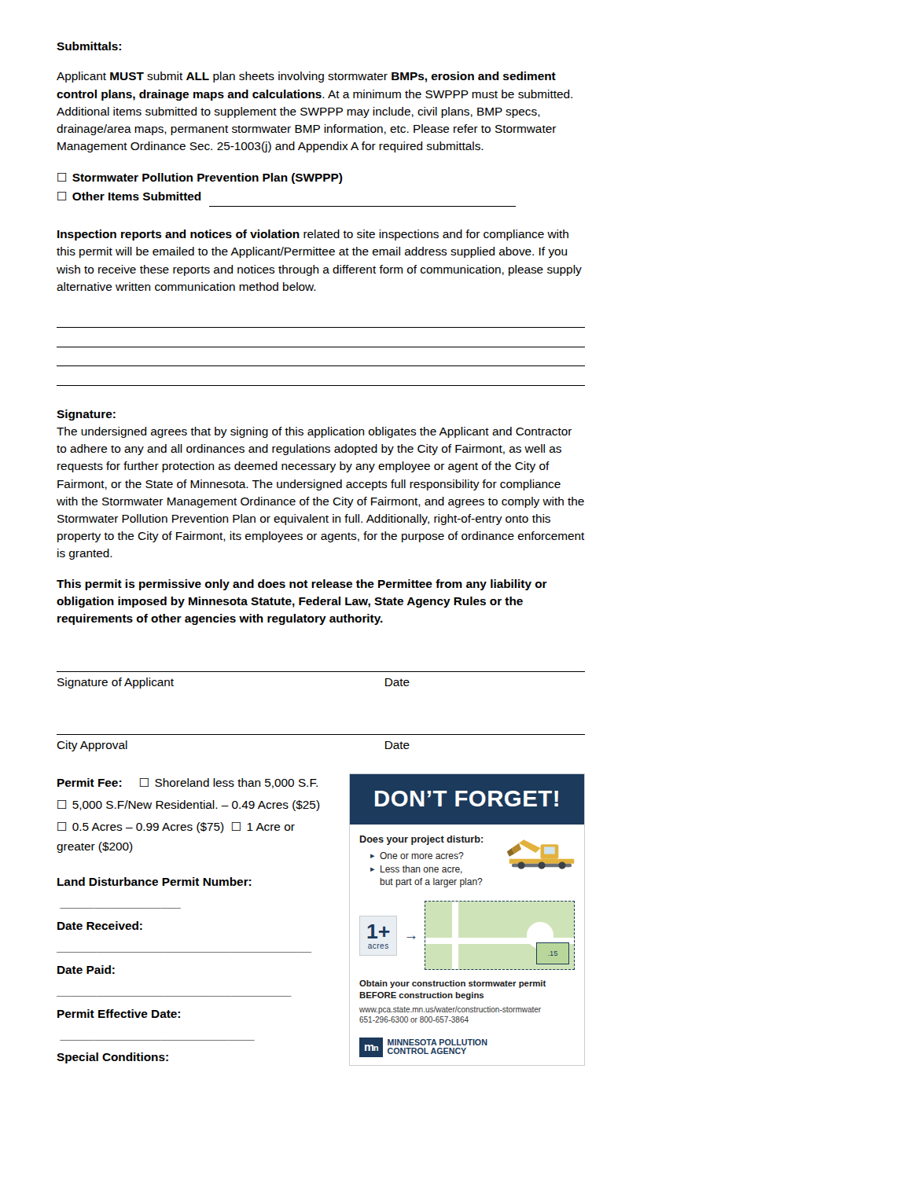Submittals:
Applicant MUST submit ALL plan sheets involving stormwater BMPs, erosion and sediment control plans, drainage maps and calculations. At a minimum the SWPPP must be submitted. Additional items submitted to supplement the SWPPP may include, civil plans, BMP specs, drainage/area maps, permanent stormwater BMP information, etc. Please refer to Stormwater Management Ordinance Sec. 25-1003(j) and Appendix A for required submittals.
☐Stormwater Pollution Prevention Plan (SWPPP)
☐Other Items Submitted
Inspection reports and notices of violation related to site inspections and for compliance with this permit will be emailed to the Applicant/Permittee at the email address supplied above. If you wish to receive these reports and notices through a different form of communication, please supply alternative written communication method below.
Signature:
The undersigned agrees that by signing of this application obligates the Applicant and Contractor to adhere to any and all ordinances and regulations adopted by the City of Fairmont, as well as requests for further protection as deemed necessary by any employee or agent of the City of Fairmont, or the State of Minnesota. The undersigned accepts full responsibility for compliance with the Stormwater Management Ordinance of the City of Fairmont, and agrees to comply with the Stormwater Pollution Prevention Plan or equivalent in full. Additionally, right-of-entry onto this property to the City of Fairmont, its employees or agents, for the purpose of ordinance enforcement is granted.
This permit is permissive only and does not release the Permittee from any liability or obligation imposed by Minnesota Statute, Federal Law, State Agency Rules or the requirements of other agencies with regulatory authority.
Signature of Applicant
Date
City Approval
Date
Permit Fee: ☐Shoreland less than 5,000 S.F.
☐5,000 S.F/New Residential. – 0.49 Acres ($25)
☐0.5 Acres – 0.99 Acres ($75) ☐1 Acre or greater ($200)
Land Disturbance Permit Number: __________________
Date Received: ______________________________________
Date Paid: ___________________________________
Permit Effective Date: _____________________________
Special Conditions:
DON’T FORGET!
Does your project disturb:
One or more acres?
Less than one acre,
but part of a larger plan?
1+
acres
→
.15
Obtain your construction stormwater permit BEFORE construction begins
www.pca.state.mn.us/water/construction-stormwater
651-296-6300 or 800-657-3864
mn Minnesota Pollution
Control Agency